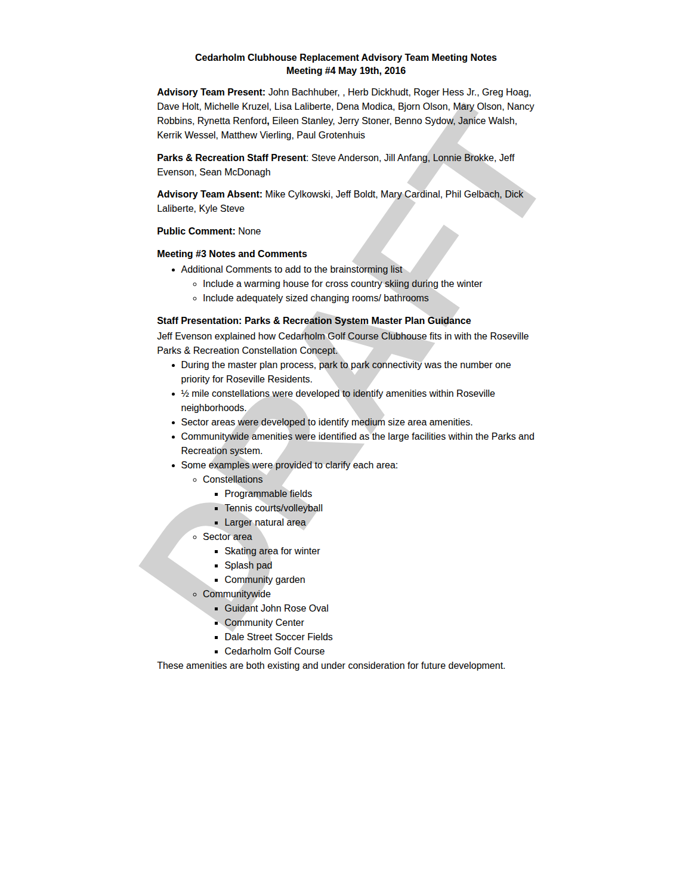DRAFT
Cedarholm Clubhouse Replacement Advisory Team Meeting Notes Meeting #4 May 19th, 2016
Advisory Team Present: John Bachhuber, , Herb Dickhudt, Roger Hess Jr., Greg Hoag, Dave Holt, Michelle Kruzel, Lisa Laliberte, Dena Modica, Bjorn Olson, Mary Olson, Nancy Robbins, Rynetta Renford, Eileen Stanley, Jerry Stoner, Benno Sydow, Janice Walsh, Kerrik Wessel, Matthew Vierling, Paul Grotenhuis
Parks & Recreation Staff Present: Steve Anderson, Jill Anfang, Lonnie Brokke, Jeff Evenson, Sean McDonagh
Advisory Team Absent: Mike Cylkowski, Jeff Boldt, Mary Cardinal, Phil Gelbach, Dick Laliberte, Kyle Steve
Public Comment: None
Meeting #3 Notes and Comments
Additional Comments to add to the brainstorming list
Include a warming house for cross country skiing during the winter
Include adequately sized changing rooms/ bathrooms
Staff Presentation: Parks & Recreation System Master Plan Guidance
Jeff Evenson explained how Cedarholm Golf Course Clubhouse fits in with the Roseville Parks & Recreation Constellation Concept.
During the master plan process, park to park connectivity was the number one priority for Roseville Residents.
½ mile constellations were developed to identify amenities within Roseville neighborhoods.
Sector areas were developed to identify medium size area amenities.
Communitywide amenities were identified as the large facilities within the Parks and Recreation system.
Some examples were provided to clarify each area:
Constellations
Programmable fields
Tennis courts/volleyball
Larger natural area
Sector area
Skating area for winter
Splash pad
Community garden
Communitywide
Guidant John Rose Oval
Community Center
Dale Street Soccer Fields
Cedarholm Golf Course
These amenities are both existing and under consideration for future development.